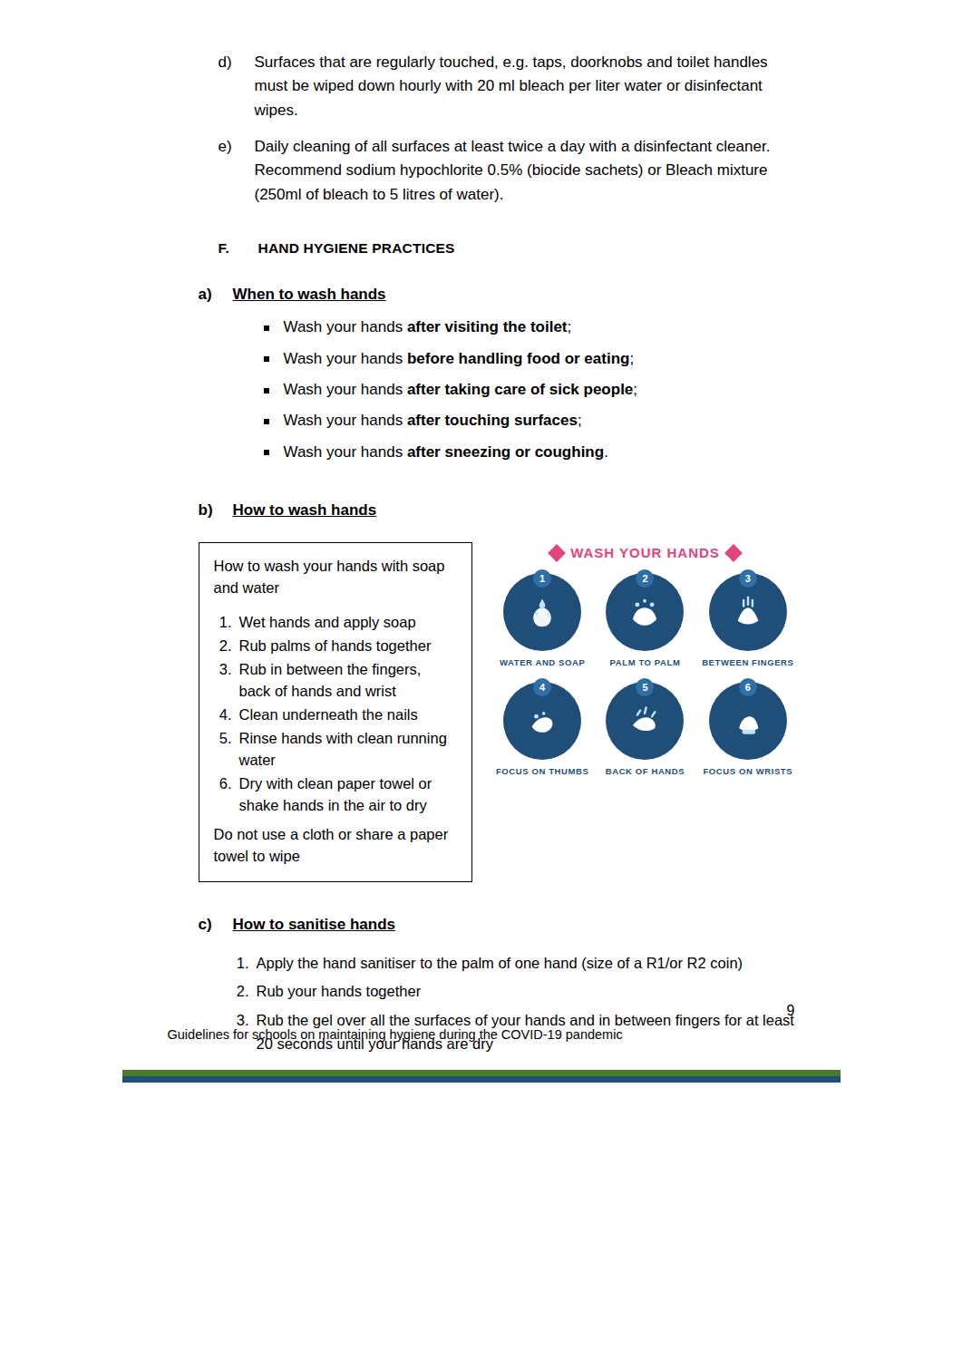d) Surfaces that are regularly touched, e.g. taps, doorknobs and toilet handles must be wiped down hourly with 20 ml bleach per liter water or disinfectant wipes.
e) Daily cleaning of all surfaces at least twice a day with a disinfectant cleaner. Recommend sodium hypochlorite 0.5% (biocide sachets) or Bleach mixture (250ml of bleach to 5 litres of water).
F. HAND HYGIENE PRACTICES
a) When to wash hands
Wash your hands after visiting the toilet;
Wash your hands before handling food or eating;
Wash your hands after taking care of sick people;
Wash your hands after touching surfaces;
Wash your hands after sneezing or coughing.
b) How to wash hands
How to wash your hands with soap and water
1. Wet hands and apply soap
2. Rub palms of hands together
3. Rub in between the fingers, back of hands and wrist
4. Clean underneath the nails
5. Rinse hands with clean running water
6. Dry with clean paper towel or shake hands in the air to dry
Do not use a cloth or share a paper towel to wipe
WASH YOUR HANDS
1
Water and Soap
2
Palm to Palm
3
Between Fingers
4
Focus on Thumbs
5
Back of Hands
6
Focus on Wrists
c) How to sanitise hands
1. Apply the hand sanitiser to the palm of one hand (size of a R1/or R2 coin)
2. Rub your hands together
3. Rub the gel over all the surfaces of your hands and in between fingers for at least 20 seconds until your hands are dry
9
Guidelines for schools on maintaining hygiene during the COVID-19 pandemic